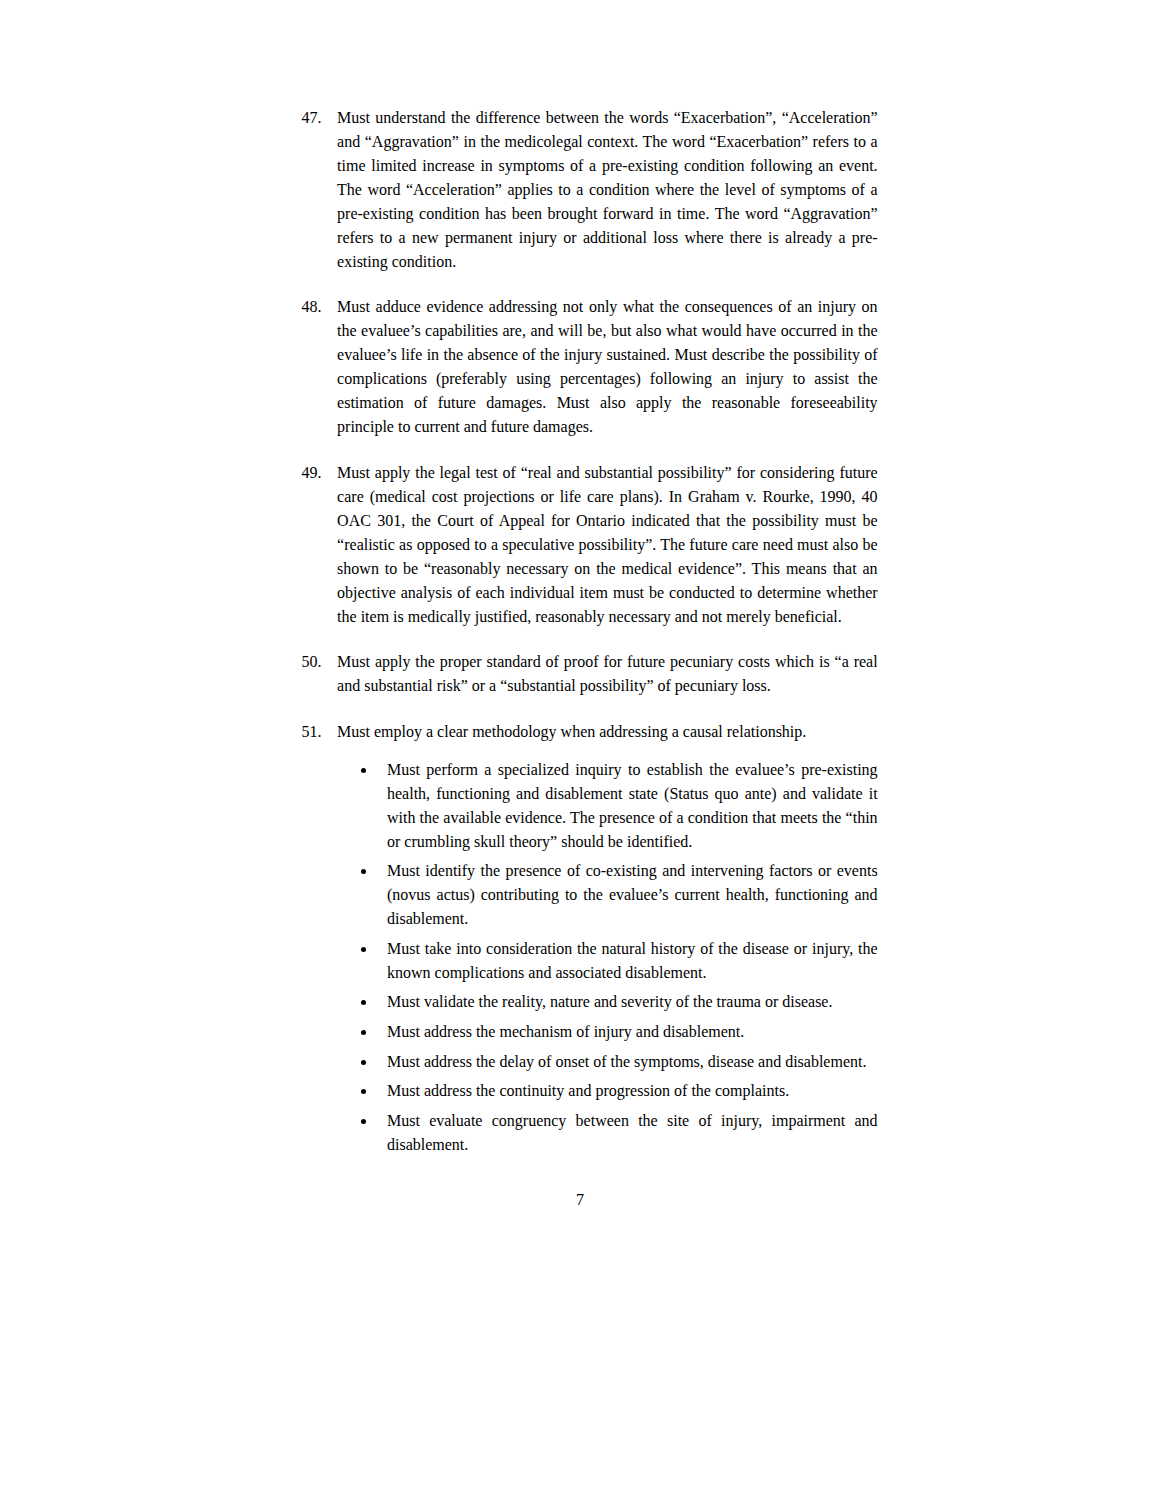Must understand the difference between the words “Exacerbation”, “Acceleration” and “Aggravation” in the medicolegal context. The word “Exacerbation” refers to a time limited increase in symptoms of a pre-existing condition following an event. The word “Acceleration” applies to a condition where the level of symptoms of a pre-existing condition has been brought forward in time. The word “Aggravation” refers to a new permanent injury or additional loss where there is already a pre-existing condition.
Must adduce evidence addressing not only what the consequences of an injury on the evaluee’s capabilities are, and will be, but also what would have occurred in the evaluee’s life in the absence of the injury sustained. Must describe the possibility of complications (preferably using percentages) following an injury to assist the estimation of future damages. Must also apply the reasonable foreseeability principle to current and future damages.
Must apply the legal test of “real and substantial possibility” for considering future care (medical cost projections or life care plans). In Graham v. Rourke, 1990, 40 OAC 301, the Court of Appeal for Ontario indicated that the possibility must be “realistic as opposed to a speculative possibility”. The future care need must also be shown to be “reasonably necessary on the medical evidence”. This means that an objective analysis of each individual item must be conducted to determine whether the item is medically justified, reasonably necessary and not merely beneficial.
Must apply the proper standard of proof for future pecuniary costs which is “a real and substantial risk” or a “substantial possibility” of pecuniary loss.
Must employ a clear methodology when addressing a causal relationship.
Must perform a specialized inquiry to establish the evaluee’s pre-existing health, functioning and disablement state (Status quo ante) and validate it with the available evidence. The presence of a condition that meets the “thin or crumbling skull theory” should be identified.
Must identify the presence of co-existing and intervening factors or events (novus actus) contributing to the evaluee’s current health, functioning and disablement.
Must take into consideration the natural history of the disease or injury, the known complications and associated disablement.
Must validate the reality, nature and severity of the trauma or disease.
Must address the mechanism of injury and disablement.
Must address the delay of onset of the symptoms, disease and disablement.
Must address the continuity and progression of the complaints.
Must evaluate congruency between the site of injury, impairment and disablement.
7